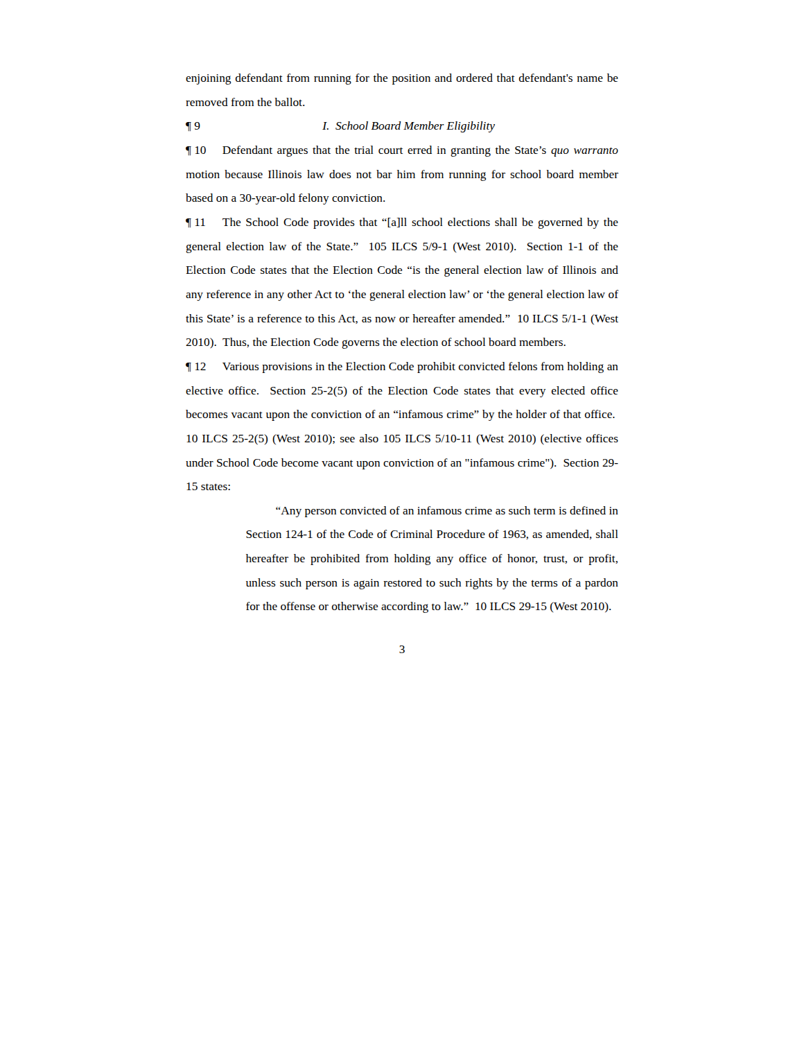enjoining defendant from running for the position and ordered that defendant's name be removed from the ballot.
¶ 9 I. School Board Member Eligibility
¶ 10 Defendant argues that the trial court erred in granting the State’s quo warranto motion because Illinois law does not bar him from running for school board member based on a 30-year-old felony conviction.
¶ 11 The School Code provides that “[a]ll school elections shall be governed by the general election law of the State.” 105 ILCS 5/9-1 (West 2010). Section 1-1 of the Election Code states that the Election Code “is the general election law of Illinois and any reference in any other Act to ‘the general election law’ or ‘the general election law of this State’ is a reference to this Act, as now or hereafter amended.” 10 ILCS 5/1-1 (West 2010). Thus, the Election Code governs the election of school board members.
¶ 12 Various provisions in the Election Code prohibit convicted felons from holding an elective office. Section 25-2(5) of the Election Code states that every elected office becomes vacant upon the conviction of an “infamous crime” by the holder of that office. 10 ILCS 25-2(5) (West 2010); see also 105 ILCS 5/10-11 (West 2010) (elective offices under School Code become vacant upon conviction of an "infamous crime"). Section 29-15 states:
“Any person convicted of an infamous crime as such term is defined in Section 124-1 of the Code of Criminal Procedure of 1963, as amended, shall hereafter be prohibited from holding any office of honor, trust, or profit, unless such person is again restored to such rights by the terms of a pardon for the offense or otherwise according to law.” 10 ILCS 29-15 (West 2010).
3